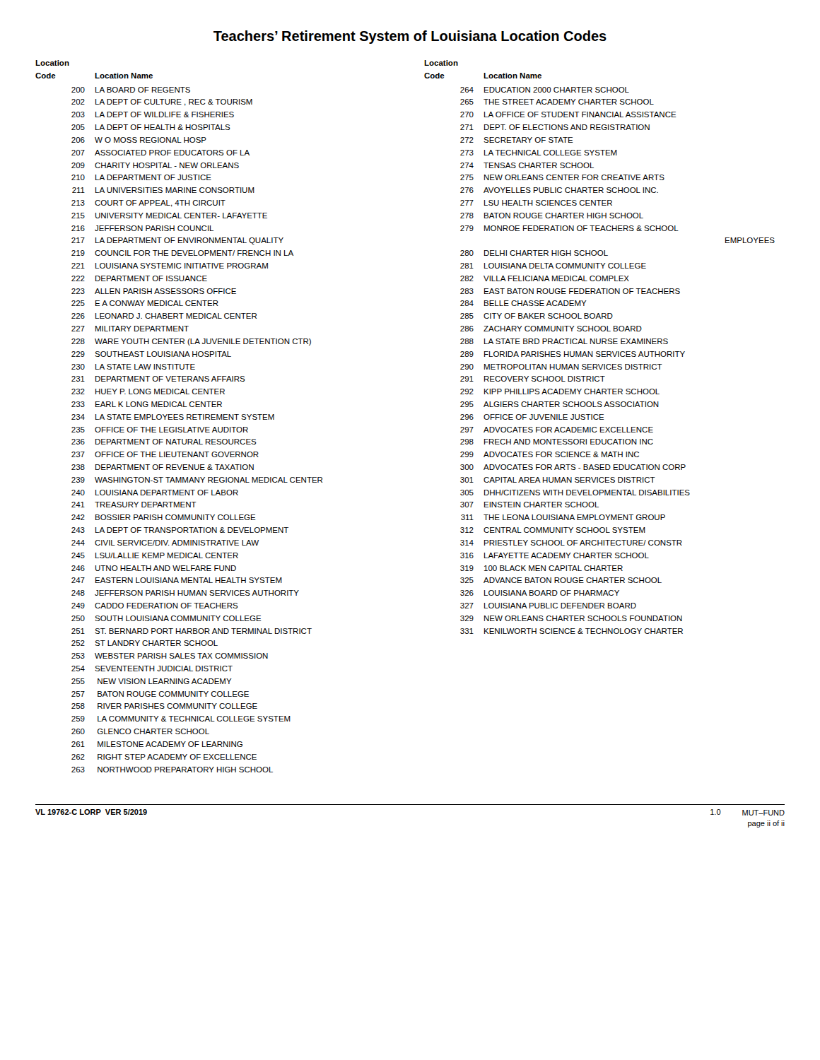Teachers’ Retirement System of Louisiana Location Codes
| Location Code | Location Name |
| --- | --- |
| 200 | LA BOARD OF REGENTS |
| 202 | LA DEPT OF CULTURE , REC & TOURISM |
| 203 | LA DEPT OF WILDLIFE & FISHERIES |
| 205 | LA DEPT OF HEALTH & HOSPITALS |
| 206 | W O MOSS REGIONAL HOSP |
| 207 | ASSOCIATED PROF EDUCATORS OF LA |
| 209 | CHARITY HOSPITAL - NEW ORLEANS |
| 210 | LA DEPARTMENT OF JUSTICE |
| 211 | LA UNIVERSITIES MARINE CONSORTIUM |
| 213 | COURT OF APPEAL, 4TH CIRCUIT |
| 215 | UNIVERSITY MEDICAL CENTER- LAFAYETTE |
| 216 | JEFFERSON PARISH COUNCIL |
| 217 | LA DEPARTMENT OF ENVIRONMENTAL QUALITY |
| 219 | COUNCIL FOR THE DEVELOPMENT/ FRENCH IN LA |
| 221 | LOUISIANA SYSTEMIC INITIATIVE PROGRAM |
| 222 | DEPARTMENT OF ISSUANCE |
| 223 | ALLEN PARISH ASSESSORS OFFICE |
| 225 | E A CONWAY MEDICAL CENTER |
| 226 | LEONARD J. CHABERT MEDICAL CENTER |
| 227 | MILITARY DEPARTMENT |
| 228 | WARE YOUTH CENTER (LA JUVENILE DETENTION CTR) |
| 229 | SOUTHEAST LOUISIANA HOSPITAL |
| 230 | LA STATE LAW INSTITUTE |
| 231 | DEPARTMENT OF VETERANS AFFAIRS |
| 232 | HUEY P. LONG MEDICAL CENTER |
| 233 | EARL K LONG MEDICAL CENTER |
| 234 | LA STATE EMPLOYEES RETIREMENT SYSTEM |
| 235 | OFFICE OF THE LEGISLATIVE AUDITOR |
| 236 | DEPARTMENT OF NATURAL RESOURCES |
| 237 | OFFICE OF THE LIEUTENANT GOVERNOR |
| 238 | DEPARTMENT OF REVENUE & TAXATION |
| 239 | WASHINGTON-ST TAMMANY REGIONAL MEDICAL CENTER |
| 240 | LOUISIANA DEPARTMENT OF LABOR |
| 241 | TREASURY DEPARTMENT |
| 242 | BOSSIER PARISH COMMUNITY COLLEGE |
| 243 | LA DEPT OF TRANSPORTATION & DEVELOPMENT |
| 244 | CIVIL SERVICE/DIV. ADMINISTRATIVE LAW |
| 245 | LSU/LALLIE KEMP MEDICAL CENTER |
| 246 | UTNO HEALTH AND WELFARE FUND |
| 247 | EASTERN LOUISIANA MENTAL HEALTH SYSTEM |
| 248 | JEFFERSON PARISH HUMAN SERVICES AUTHORITY |
| 249 | CADDO FEDERATION OF TEACHERS |
| 250 | SOUTH LOUISIANA COMMUNITY COLLEGE |
| 251 | ST. BERNARD PORT HARBOR AND TERMINAL DISTRICT |
| 252 | ST LANDRY CHARTER SCHOOL |
| 253 | WEBSTER PARISH SALES TAX COMMISSION |
| 254 | SEVENTEENTH JUDICIAL DISTRICT |
| 255 | NEW VISION LEARNING ACADEMY |
| 257 | BATON ROUGE COMMUNITY COLLEGE |
| 258 | RIVER PARISHES COMMUNITY COLLEGE |
| 259 | LA COMMUNITY & TECHNICAL COLLEGE SYSTEM |
| 260 | GLENCO CHARTER SCHOOL |
| 261 | MILESTONE ACADEMY OF LEARNING |
| 262 | RIGHT STEP ACADEMY OF EXCELLENCE |
| 263 | NORTHWOOD PREPARATORY HIGH SCHOOL |
| Location Code | Location Name |
| --- | --- |
| 264 | EDUCATION 2000 CHARTER SCHOOL |
| 265 | THE STREET ACADEMY CHARTER SCHOOL |
| 270 | LA OFFICE OF STUDENT FINANCIAL ASSISTANCE |
| 271 | DEPT. OF ELECTIONS AND REGISTRATION |
| 272 | SECRETARY OF STATE |
| 273 | LA TECHNICAL COLLEGE SYSTEM |
| 274 | TENSAS CHARTER SCHOOL |
| 275 | NEW ORLEANS CENTER FOR CREATIVE ARTS |
| 276 | AVOYELLES PUBLIC CHARTER SCHOOL INC. |
| 277 | LSU HEALTH SCIENCES CENTER |
| 278 | BATON ROUGE CHARTER HIGH SCHOOL |
| 279 | MONROE FEDERATION OF TEACHERS & SCHOOL |
| EMPLOYEES |
| 280 | DELHI CHARTER HIGH SCHOOL |
| 281 | LOUISIANA DELTA COMMUNITY COLLEGE |
| 282 | VILLA FELICIANA MEDICAL COMPLEX |
| 283 | EAST BATON ROUGE FEDERATION OF TEACHERS |
| 284 | BELLE CHASSE ACADEMY |
| 285 | CITY OF BAKER SCHOOL BOARD |
| 286 | ZACHARY COMMUNITY SCHOOL BOARD |
| 288 | LA STATE BRD PRACTICAL NURSE EXAMINERS |
| 289 | FLORIDA PARISHES HUMAN SERVICES AUTHORITY |
| 290 | METROPOLITAN HUMAN SERVICES DISTRICT |
| 291 | RECOVERY SCHOOL DISTRICT |
| 292 | KIPP PHILLIPS ACADEMY CHARTER SCHOOL |
| 295 | ALGIERS CHARTER SCHOOLS ASSOCIATION |
| 296 | OFFICE OF JUVENILE JUSTICE |
| 297 | ADVOCATES FOR ACADEMIC EXCELLENCE |
| 298 | FRECH AND MONTESSORI EDUCATION INC |
| 299 | ADVOCATES FOR SCIENCE & MATH INC |
| 300 | ADVOCATES FOR ARTS - BASED EDUCATION CORP |
| 301 | CAPITAL AREA HUMAN SERVICES DISTRICT |
| 305 | DHH/CITIZENS WITH DEVELOPMENTAL DISABILITIES |
| 307 | EINSTEIN CHARTER SCHOOL |
| 311 | THE LEONA LOUISIANA EMPLOYMENT GROUP |
| 312 | CENTRAL COMMUNITY SCHOOL SYSTEM |
| 314 | PRIESTLEY SCHOOL OF ARCHITECTURE/ CONSTR |
| 316 | LAFAYETTE ACADEMY CHARTER SCHOOL |
| 319 | 100 BLACK MEN CAPITAL CHARTER |
| 325 | ADVANCE BATON ROUGE CHARTER SCHOOL |
| 326 | LOUISIANA BOARD OF PHARMACY |
| 327 | LOUISIANA PUBLIC DEFENDER BOARD |
| 329 | NEW ORLEANS CHARTER SCHOOLS FOUNDATION |
| 331 | KENILWORTH SCIENCE & TECHNOLOGY CHARTER |
VL 19762-C LORP VER 5/2019
1.0
MUT–FUND
page ii of ii